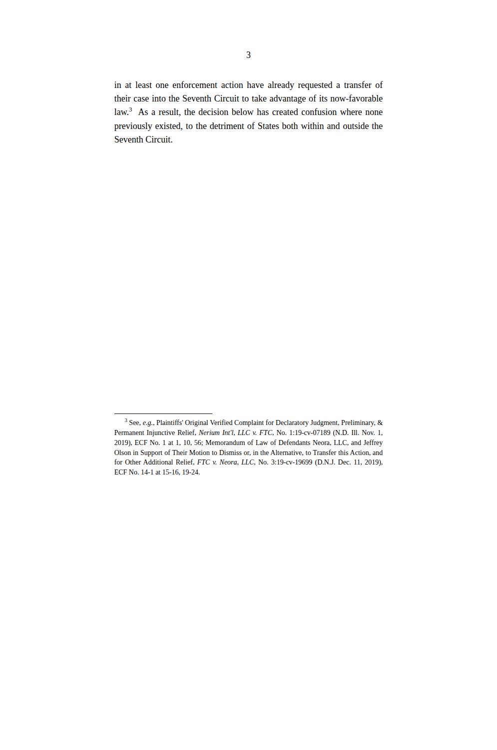3
in at least one enforcement action have already requested a transfer of their case into the Seventh Circuit to take advantage of its now-favorable law.3 As a result, the decision below has created confusion where none previously existed, to the detriment of States both within and outside the Seventh Circuit.
3 See, e.g., Plaintiffs' Original Verified Complaint for Declaratory Judgment, Preliminary, & Permanent Injunctive Relief, Nerium Int'l, LLC v. FTC, No. 1:19-cv-07189 (N.D. Ill. Nov. 1, 2019), ECF No. 1 at 1, 10, 56; Memorandum of Law of Defendants Neora, LLC, and Jeffrey Olson in Support of Their Motion to Dismiss or, in the Alternative, to Transfer this Action, and for Other Additional Relief, FTC v. Neora, LLC, No. 3:19-cv-19699 (D.N.J. Dec. 11, 2019), ECF No. 14-1 at 15-16, 19-24.